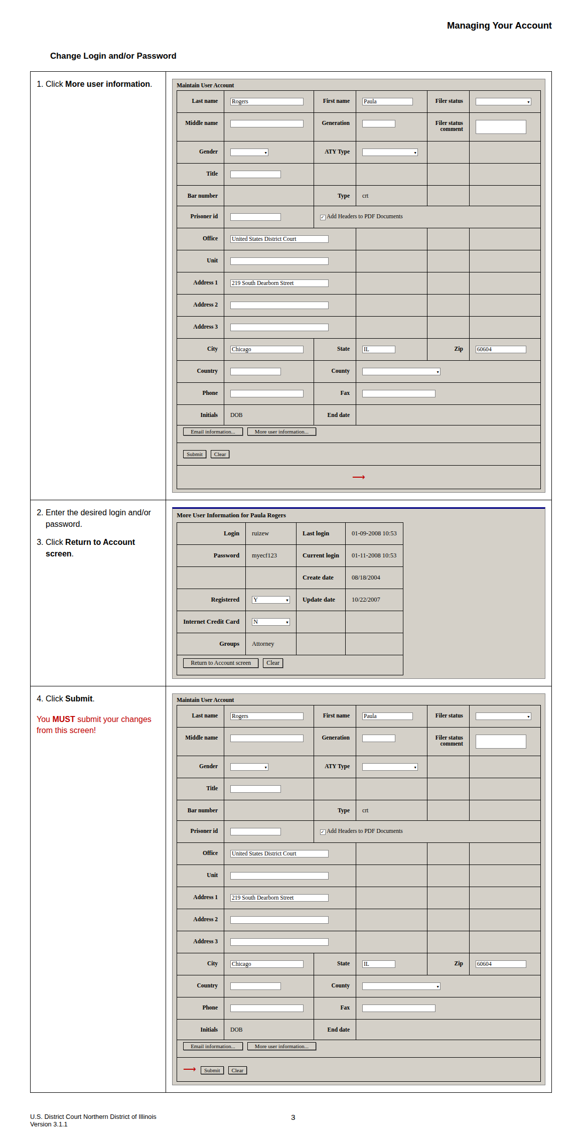Managing Your Account
Change Login and/or Password
| Click More user information . | Maintain User Account / Last name / Rogers / First name / Paula / Filer status / / / Middle name / / Generation / / Filer status comment / / / Gender / / ATY Type / / / / / Title / / / / / / / Bar number / / Type / crt / / / / Prisoner id / / ✓ Add Headers to PDF Documents / / Office / United States District Court / / / / / Unit / / / / / / Address 1 / 219 South Dearborn Street / / / / / Address 2 / / / / / / Address 3 / / / / / / City / Chicago / State / IL / Zip / 60604 / / Country / / County / / / Phone / / Fax / / / Initials / DOB / End date / / / Email information... More user information... / / Submit Clear / / ⟶ / |
| Enter the desired login and/or password. Click Return to Account screen . | More User Information for Paula Rogers / Login / ruizew / Last login / 01-09-2008 10:53 / / Password / myecf123 / Current login / 01-11-2008 10:53 / / / / Create date / 08/18/2004 / / Registered / Y / Update date / 10/22/2007 / / Internet Credit Card / N / / / / Groups / Attorney / / / / Return to Account screen Clear / |
| Click Submit . You MUST submit your changes from this screen! | Maintain User Account / Last name / Rogers / First name / Paula / Filer status / / / Middle name / / Generation / / Filer status comment / / / Gender / / ATY Type / / / / / Title / / / / / / / Bar number / / Type / crt / / / / Prisoner id / / ✓ Add Headers to PDF Documents / / Office / United States District Court / / / / / Unit / / / / / / Address 1 / 219 South Dearborn Street / / / / / Address 2 / / / / / / Address 3 / / / / / / City / Chicago / State / IL / Zip / 60604 / / Country / / County / / / Phone / / Fax / / / Initials / DOB / End date / / / Email information... More user information... / / ⟶ Submit Clear / |
U.S. District Court Northern District of Illinois
Version 3.1.1 3